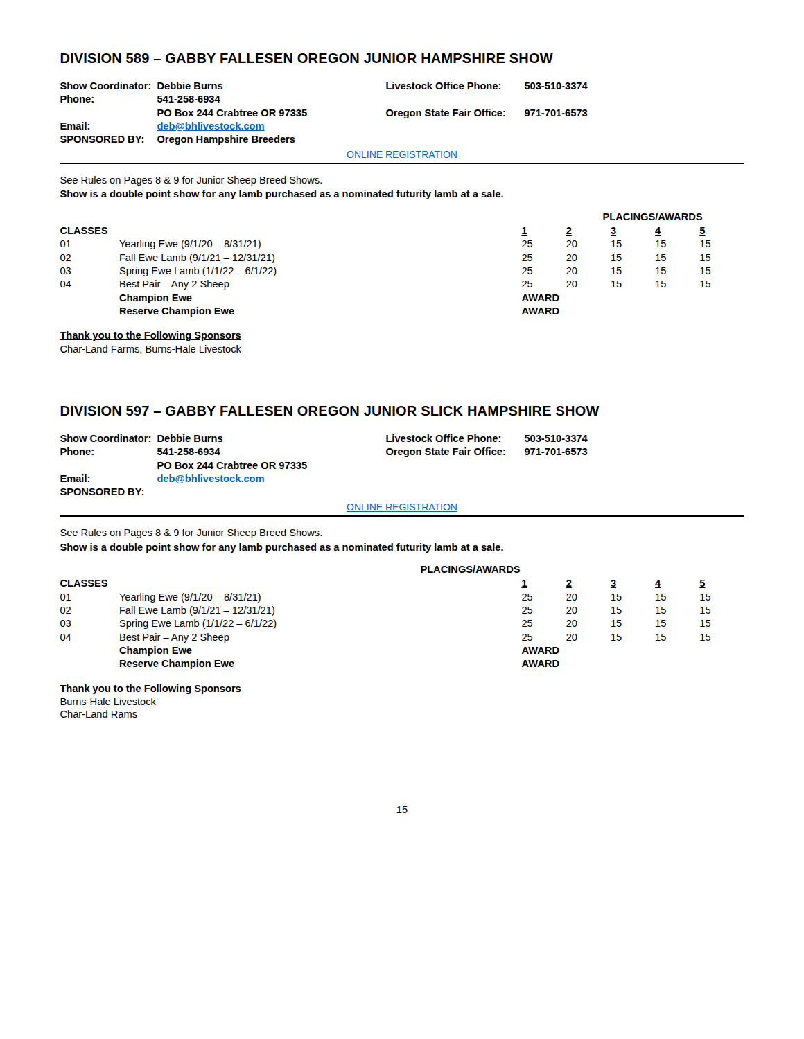DIVISION 589 – GABBY FALLESEN OREGON JUNIOR HAMPSHIRE SHOW
| Show Coordinator: | Debbie Burns | Livestock Office Phone: | 503-510-3374 |
| Phone: | 541-258-6934 | | |
| | PO Box 244 Crabtree OR 97335 | Oregon State Fair Office: | 971-701-6573 |
| Email: | deb@bhlivestock.com | | |
| SPONSORED BY: | Oregon Hampshire Breeders | | |
ONLINE REGISTRATION
See Rules on Pages 8 & 9 for Junior Sheep Breed Shows.
Show is a double point show for any lamb purchased as a nominated futurity lamb at a sale.
PLACINGS/AWARDS
| CLASSES | | 1 | 2 | 3 | 4 | 5 |
| 01 | Yearling Ewe (9/1/20 – 8/31/21) | 25 | 20 | 15 | 15 | 15 |
| 02 | Fall Ewe Lamb (9/1/21 – 12/31/21) | 25 | 20 | 15 | 15 | 15 |
| 03 | Spring Ewe Lamb (1/1/22 – 6/1/22) | 25 | 20 | 15 | 15 | 15 |
| 04 | Best Pair – Any 2 Sheep | 25 | 20 | 15 | 15 | 15 |
| | Champion Ewe | AWARD |
| | Reserve Champion Ewe | AWARD |
Thank you to the Following Sponsors
Char-Land Farms, Burns-Hale Livestock
DIVISION 597 – GABBY FALLESEN OREGON JUNIOR SLICK HAMPSHIRE SHOW
| Show Coordinator: | Debbie Burns | Livestock Office Phone: | 503-510-3374 |
| Phone: | 541-258-6934 | Oregon State Fair Office: | 971-701-6573 |
| | PO Box 244 Crabtree OR 97335 | | |
| Email: | deb@bhlivestock.com | | |
| SPONSORED BY: | | | |
ONLINE REGISTRATION
See Rules on Pages 8 & 9 for Junior Sheep Breed Shows.
Show is a double point show for any lamb purchased as a nominated futurity lamb at a sale.
PLACINGS/AWARDS
| CLASSES | | 1 | 2 | 3 | 4 | 5 |
| 01 | Yearling Ewe (9/1/20 – 8/31/21) | 25 | 20 | 15 | 15 | 15 |
| 02 | Fall Ewe Lamb (9/1/21 – 12/31/21) | 25 | 20 | 15 | 15 | 15 |
| 03 | Spring Ewe Lamb (1/1/22 – 6/1/22) | 25 | 20 | 15 | 15 | 15 |
| 04 | Best Pair – Any 2 Sheep | 25 | 20 | 15 | 15 | 15 |
| | Champion Ewe | AWARD |
| | Reserve Champion Ewe | AWARD |
Thank you to the Following Sponsors
Burns-Hale Livestock
Char-Land Rams
15